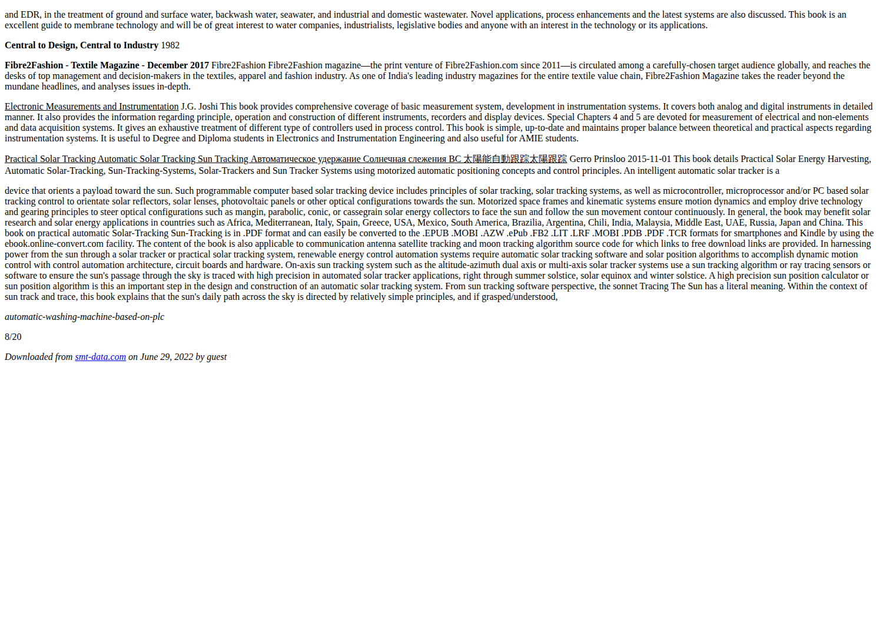and EDR, in the treatment of ground and surface water, backwash water, seawater, and industrial and domestic wastewater. Novel applications, process enhancements and the latest systems are also discussed. This book is an excellent guide to membrane technology and will be of great interest to water companies, industrialists, legislative bodies and anyone with an interest in the technology or its applications.
Central to Design, Central to Industry 1982
Fibre2Fashion - Textile Magazine - December 2017 Fibre2Fashion Fibre2Fashion magazine—the print venture of Fibre2Fashion.com since 2011—is circulated among a carefully-chosen target audience globally, and reaches the desks of top management and decision-makers in the textiles, apparel and fashion industry. As one of India's leading industry magazines for the entire textile value chain, Fibre2Fashion Magazine takes the reader beyond the mundane headlines, and analyses issues in-depth.
Electronic Measurements and Instrumentation J.G. Joshi This book provides comprehensive coverage of basic measurement system, development in instrumentation systems. It covers both analog and digital instruments in detailed manner. It also provides the information regarding principle, operation and construction of different instruments, recorders and display devices. Special Chapters 4 and 5 are devoted for measurement of electrical and non-elements and data acquisition systems. It gives an exhaustive treatment of different type of controllers used in process control. This book is simple, up-to-date and maintains proper balance between theoretical and practical aspects regarding instrumentation systems. It is useful to Degree and Diploma students in Electronics and Instrumentation Engineering and also useful for AMIE students.
Practical Solar Tracking Automatic Solar Tracking Sun Tracking Автоматическое удержание Солнечная слежения ВС 太陽能自動跟踪太陽跟踪 Gerro Prinsloo 2015-11-01 This book details Practical Solar Energy Harvesting, Automatic Solar-Tracking, Sun-Tracking-Systems, Solar-Trackers and Sun Tracker Systems using motorized automatic positioning concepts and control principles. An intelligent automatic solar tracker is a
device that orients a payload toward the sun. Such programmable computer based solar tracking device includes principles of solar tracking, solar tracking systems, as well as microcontroller, microprocessor and/or PC based solar tracking control to orientate solar reflectors, solar lenses, photovoltaic panels or other optical configurations towards the sun. Motorized space frames and kinematic systems ensure motion dynamics and employ drive technology and gearing principles to steer optical configurations such as mangin, parabolic, conic, or cassegrain solar energy collectors to face the sun and follow the sun movement contour continuously. In general, the book may benefit solar research and solar energy applications in countries such as Africa, Mediterranean, Italy, Spain, Greece, USA, Mexico, South America, Brazilia, Argentina, Chili, India, Malaysia, Middle East, UAE, Russia, Japan and China. This book on practical automatic Solar-Tracking Sun-Tracking is in .PDF format and can easily be converted to the .EPUB .MOBI .AZW .ePub .FB2 .LIT .LRF .MOBI .PDB .PDF .TCR formats for smartphones and Kindle by using the ebook.online-convert.com facility. The content of the book is also applicable to communication antenna satellite tracking and moon tracking algorithm source code for which links to free download links are provided. In harnessing power from the sun through a solar tracker or practical solar tracking system, renewable energy control automation systems require automatic solar tracking software and solar position algorithms to accomplish dynamic motion control with control automation architecture, circuit boards and hardware. On-axis sun tracking system such as the altitude-azimuth dual axis or multi-axis solar tracker systems use a sun tracking algorithm or ray tracing sensors or software to ensure the sun's passage through the sky is traced with high precision in automated solar tracker applications, right through summer solstice, solar equinox and winter solstice. A high precision sun position calculator or sun position algorithm is this an important step in the design and construction of an automatic solar tracking system. From sun tracking software perspective, the sonnet Tracing The Sun has a literal meaning. Within the context of sun track and trace, this book explains that the sun's daily path across the sky is directed by relatively simple principles, and if grasped/understood,
automatic-washing-machine-based-on-plc
8/20
Downloaded from smt-data.com on June 29, 2022 by guest